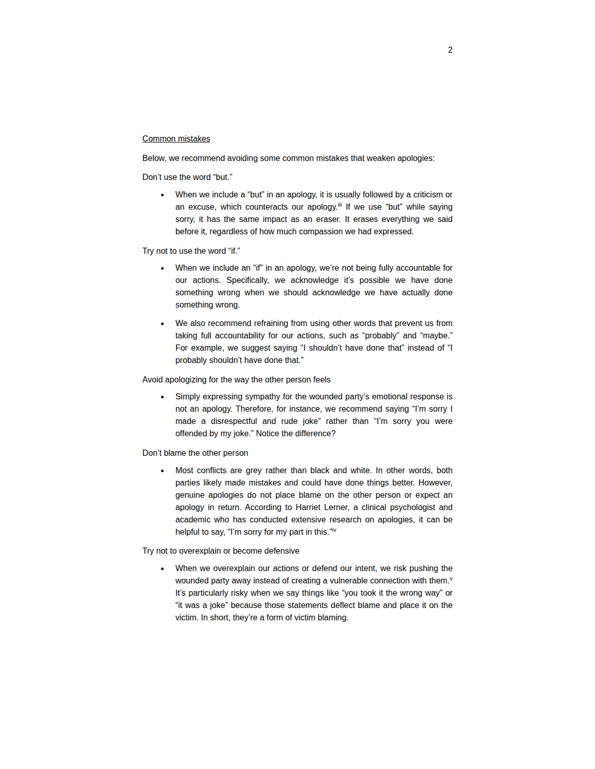2
Common mistakes
Below, we recommend avoiding some common mistakes that weaken apologies:
Don’t use the word “but.”
When we include a “but” in an apology, it is usually followed by a criticism or an excuse, which counteracts our apology.iii If we use “but” while saying sorry, it has the same impact as an eraser. It erases everything we said before it, regardless of how much compassion we had expressed.
Try not to use the word “if.”
When we include an “if” in an apology, we’re not being fully accountable for our actions. Specifically, we acknowledge it’s possible we have done something wrong when we should acknowledge we have actually done something wrong.
We also recommend refraining from using other words that prevent us from taking full accountability for our actions, such as “probably” and “maybe.” For example, we suggest saying “I shouldn’t have done that” instead of “I probably shouldn’t have done that.”
Avoid apologizing for the way the other person feels
Simply expressing sympathy for the wounded party’s emotional response is not an apology. Therefore, for instance, we recommend saying “I’m sorry I made a disrespectful and rude joke” rather than “I’m sorry you were offended by my joke.” Notice the difference?
Don’t blame the other person
Most conflicts are grey rather than black and white. In other words, both parties likely made mistakes and could have done things better. However, genuine apologies do not place blame on the other person or expect an apology in return. According to Harriet Lerner, a clinical psychologist and academic who has conducted extensive research on apologies, it can be helpful to say, “I’m sorry for my part in this.”iv
Try not to overexplain or become defensive
When we overexplain our actions or defend our intent, we risk pushing the wounded party away instead of creating a vulnerable connection with them.v It’s particularly risky when we say things like “you took it the wrong way” or “it was a joke” because those statements deflect blame and place it on the victim. In short, they’re a form of victim blaming.